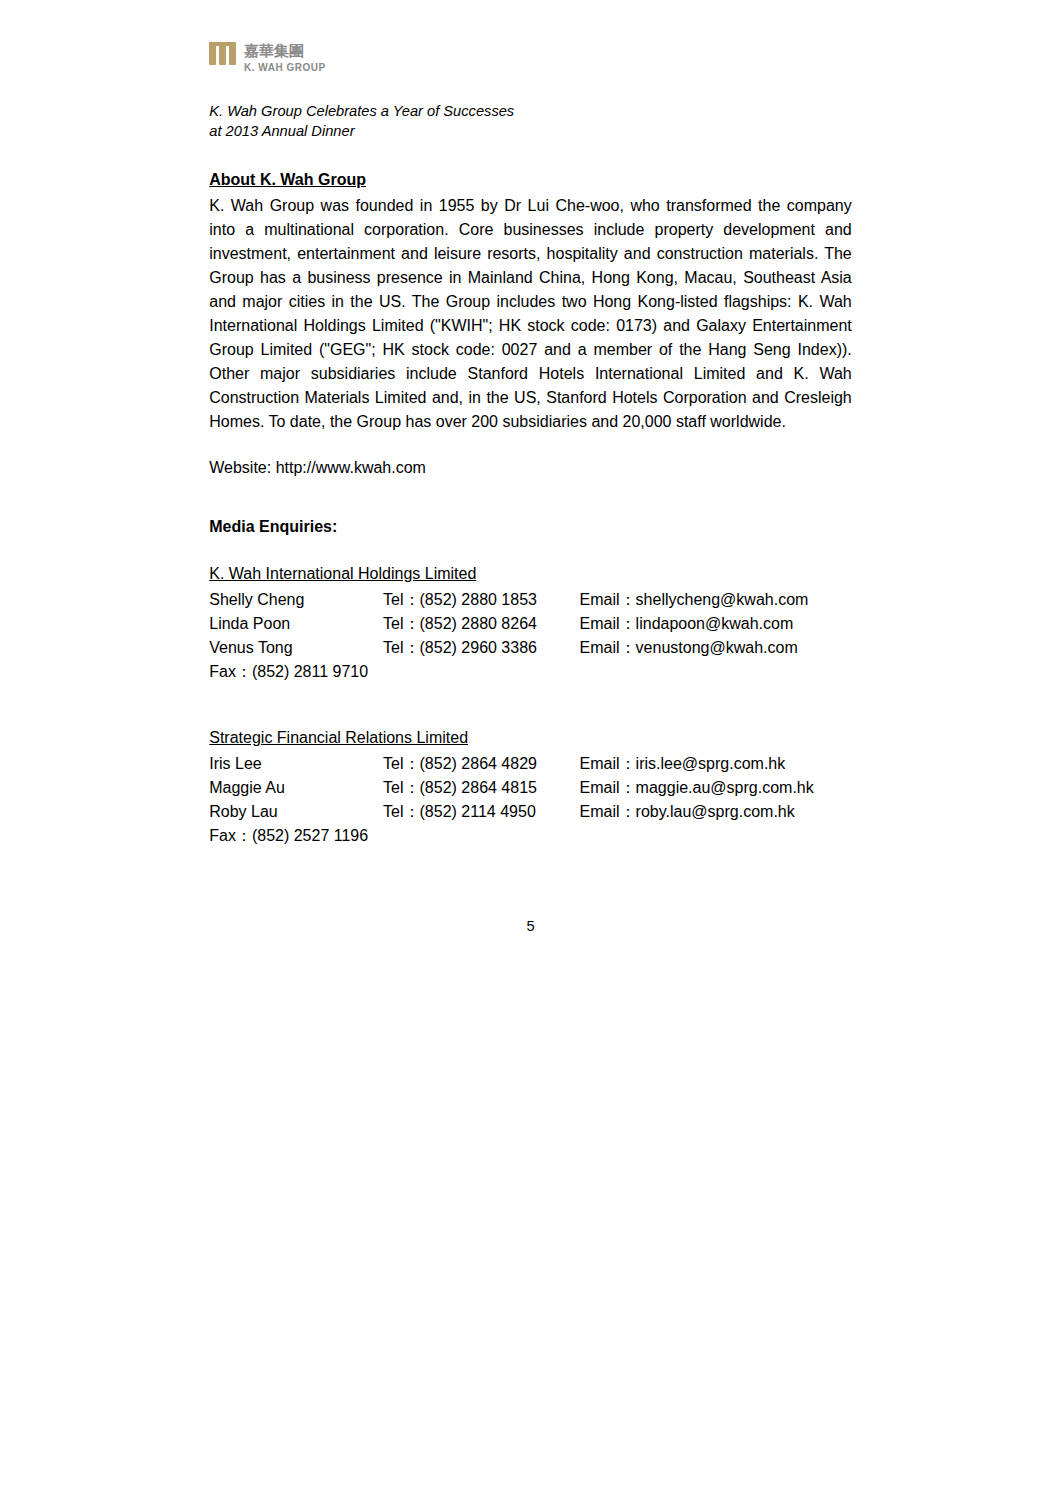嘉華集團 K. WAH GROUP
K. Wah Group Celebrates a Year of Successes
at 2013 Annual Dinner
About K. Wah Group
K. Wah Group was founded in 1955 by Dr Lui Che-woo, who transformed the company into a multinational corporation. Core businesses include property development and investment, entertainment and leisure resorts, hospitality and construction materials. The Group has a business presence in Mainland China, Hong Kong, Macau, Southeast Asia and major cities in the US. The Group includes two Hong Kong-listed flagships: K. Wah International Holdings Limited ("KWIH"; HK stock code: 0173) and Galaxy Entertainment Group Limited ("GEG"; HK stock code: 0027 and a member of the Hang Seng Index)). Other major subsidiaries include Stanford Hotels International Limited and K. Wah Construction Materials Limited and, in the US, Stanford Hotels Corporation and Cresleigh Homes. To date, the Group has over 200 subsidiaries and 20,000 staff worldwide.
Website: http://www.kwah.com
Media Enquiries:
K. Wah International Holdings Limited
| Shelly Cheng | Tel：(852) 2880 1853 | Email：shellycheng@kwah.com |
| Linda Poon | Tel：(852) 2880 8264 | Email：lindapoon@kwah.com |
| Venus Tong | Tel：(852) 2960 3386 | Email：venustong@kwah.com |
Fax：(852) 2811 9710
Strategic Financial Relations Limited
| Iris Lee | Tel：(852) 2864 4829 | Email：iris.lee@sprg.com.hk |
| Maggie Au | Tel：(852) 2864 4815 | Email：maggie.au@sprg.com.hk |
| Roby Lau | Tel：(852) 2114 4950 | Email：roby.lau@sprg.com.hk |
Fax：(852) 2527 1196
5